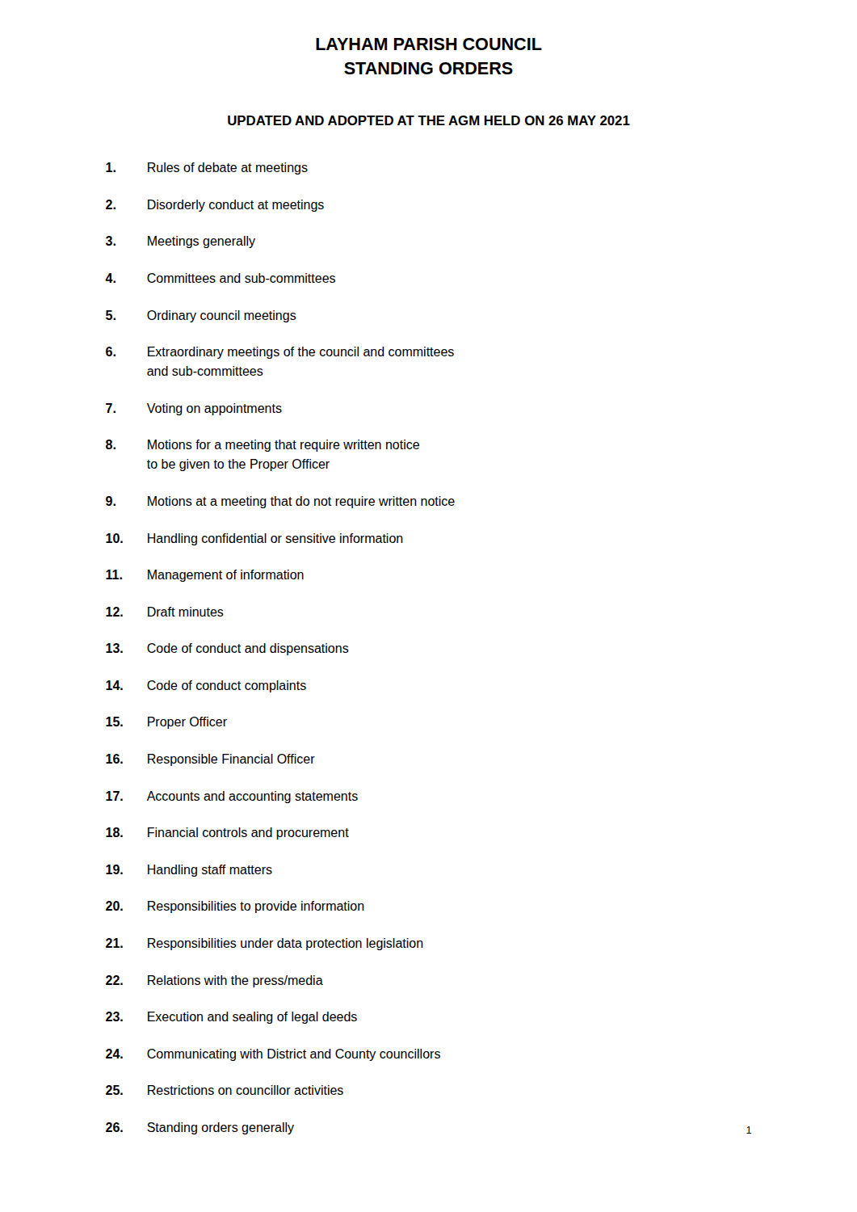LAYHAM PARISH COUNCIL
STANDING ORDERS
UPDATED AND ADOPTED AT THE AGM HELD ON 26 MAY 2021
1. Rules of debate at meetings
2. Disorderly conduct at meetings
3. Meetings generally
4. Committees and sub-committees
5. Ordinary council meetings
6. Extraordinary meetings of the council and committees
and sub-committees
7. Voting on appointments
8. Motions for a meeting that require written notice
to be given to the Proper Officer
9. Motions at a meeting that do not require written notice
10. Handling confidential or sensitive information
11. Management of information
12. Draft minutes
13. Code of conduct and dispensations
14. Code of conduct complaints
15. Proper Officer
16. Responsible Financial Officer
17. Accounts and accounting statements
18. Financial controls and procurement
19. Handling staff matters
20. Responsibilities to provide information
21. Responsibilities under data protection legislation
22. Relations with the press/media
23. Execution and sealing of legal deeds
24. Communicating with District and County councillors
25. Restrictions on councillor activities
26. Standing orders generally
1